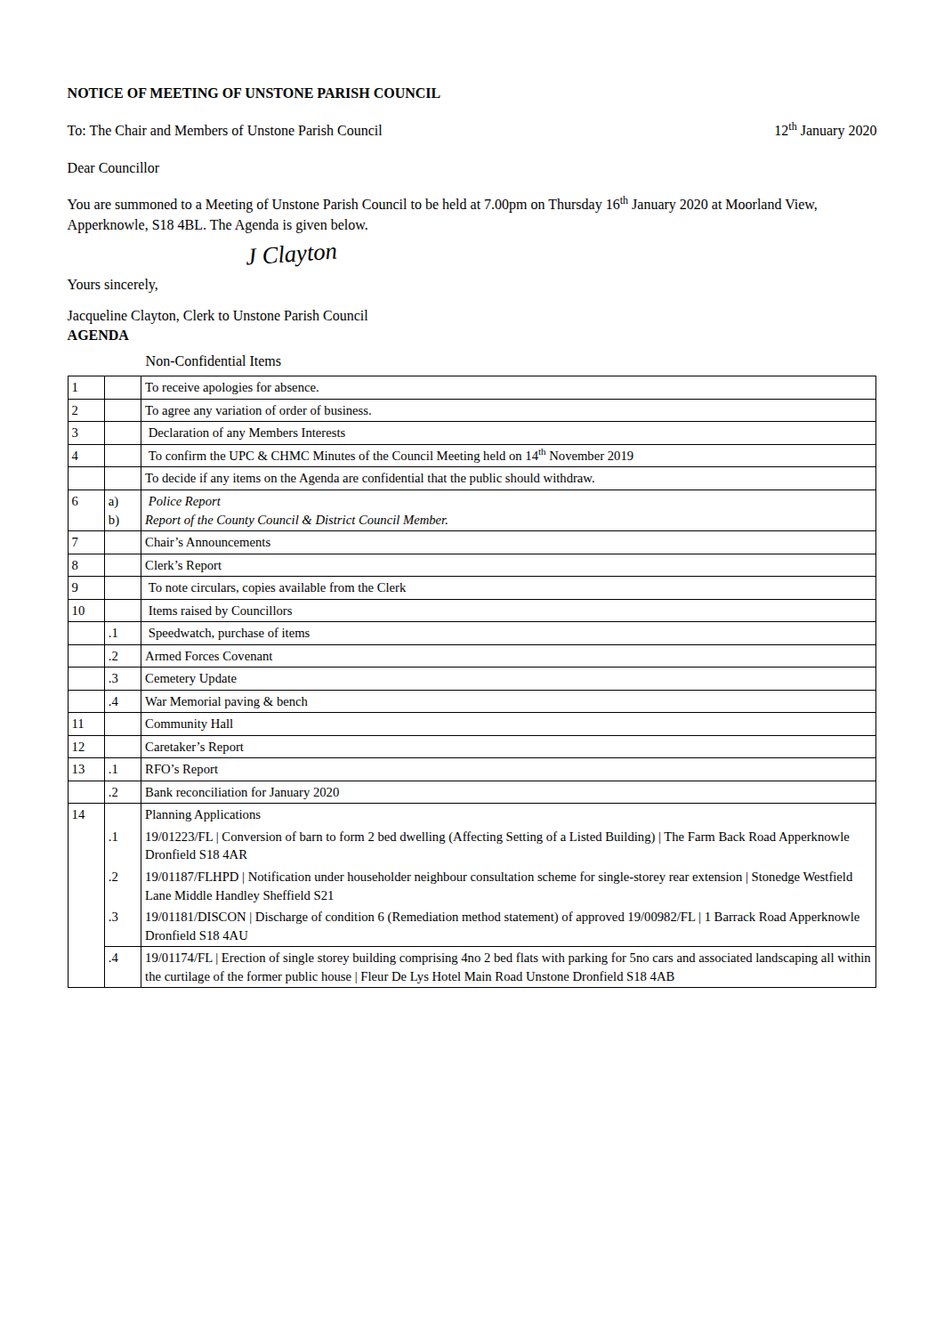NOTICE OF MEETING OF UNSTONE PARISH COUNCIL
To: The Chair and Members of Unstone Parish Council 12th January 2020
Dear Councillor
You are summoned to a Meeting of Unstone Parish Council to be held at 7.00pm on Thursday 16th January 2020 at Moorland View, Apperknowle, S18 4BL. The Agenda is given below.
J Clayton
Yours sincerely,
Jacqueline Clayton, Clerk to Unstone Parish Council
AGENDA
Non-Confidential Items
| 1 | | To receive apologies for absence. |
| 2 | | To agree any variation of order of business. |
| 3 | | Declaration of any Members Interests |
| 4 | | To confirm the UPC & CHMC Minutes of the Council Meeting held on 14 th November 2019 |
| | | To decide if any items on the Agenda are confidential that the public should withdraw. |
| 6 | a) b) | Police Report Report of the County Council & District Council Member. |
| 7 | | Chair’s Announcements |
| 8 | | Clerk’s Report |
| 9 | | To note circulars, copies available from the Clerk |
| 10 | | Items raised by Councillors |
| | .1 | Speedwatch, purchase of items |
| | .2 | Armed Forces Covenant |
| | .3 | Cemetery Update |
| | .4 | War Memorial paving & bench |
| 11 | | Community Hall |
| 12 | | Caretaker’s Report |
| 13 | .1 | RFO’s Report |
| | .2 | Bank reconciliation for January 2020 |
| 14 | | Planning Applications |
| .1 | 19/01223/FL / Conversion of barn to form 2 bed dwelling (Affecting Setting of a Listed Building) / The Farm Back Road Apperknowle Dronfield S18 4AR |
| .2 | 19/01187/FLHPD / Notification under householder neighbour consultation scheme for single-storey rear extension / Stonedge Westfield Lane Middle Handley Sheffield S21 |
| .3 | 19/01181/DISCON / Discharge of condition 6 (Remediation method statement) of approved 19/00982/FL / 1 Barrack Road Apperknowle Dronfield S18 4AU |
| .4 | 19/01174/FL / Erection of single storey building comprising 4no 2 bed flats with parking for 5no cars and associated landscaping all within the curtilage of the former public house / Fleur De Lys Hotel Main Road Unstone Dronfield S18 4AB |